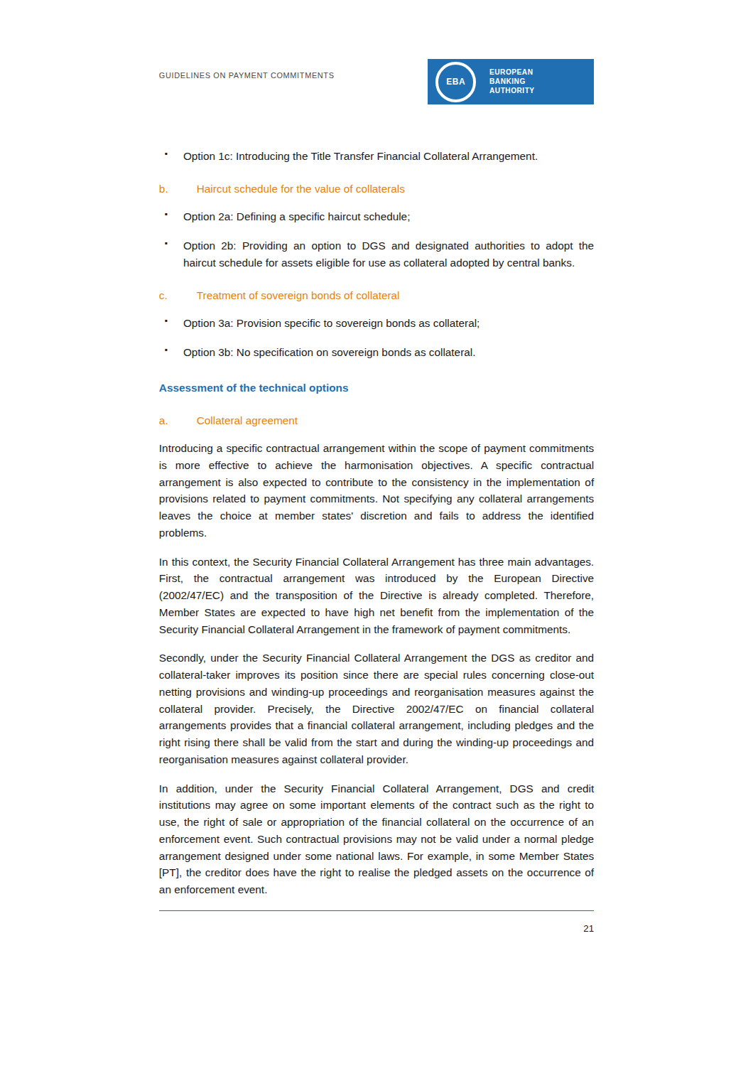Guidelines on payment commitments
European
Banking
Authority
Option 1c: Introducing the Title Transfer Financial Collateral Arrangement.
b.
Haircut schedule for the value of collaterals
Option 2a: Defining a specific haircut schedule;
Option 2b: Providing an option to DGS and designated authorities to adopt the haircut schedule for assets eligible for use as collateral adopted by central banks.
c.
Treatment of sovereign bonds of collateral
Option 3a: Provision specific to sovereign bonds as collateral;
Option 3b: No specification on sovereign bonds as collateral.
Assessment of the technical options
a.
Collateral agreement
Introducing a specific contractual arrangement within the scope of payment commitments is more effective to achieve the harmonisation objectives. A specific contractual arrangement is also expected to contribute to the consistency in the implementation of provisions related to payment commitments. Not specifying any collateral arrangements leaves the choice at member states' discretion and fails to address the identified problems.
In this context, the Security Financial Collateral Arrangement has three main advantages. First, the contractual arrangement was introduced by the European Directive (2002/47/EC) and the transposition of the Directive is already completed. Therefore, Member States are expected to have high net benefit from the implementation of the Security Financial Collateral Arrangement in the framework of payment commitments.
Secondly, under the Security Financial Collateral Arrangement the DGS as creditor and collateral-taker improves its position since there are special rules concerning close-out netting provisions and winding-up proceedings and reorganisation measures against the collateral provider. Precisely, the Directive 2002/47/EC on financial collateral arrangements provides that a financial collateral arrangement, including pledges and the right rising there shall be valid from the start and during the winding-up proceedings and reorganisation measures against collateral provider.
In addition, under the Security Financial Collateral Arrangement, DGS and credit institutions may agree on some important elements of the contract such as the right to use, the right of sale or appropriation of the financial collateral on the occurrence of an enforcement event. Such contractual provisions may not be valid under a normal pledge arrangement designed under some national laws. For example, in some Member States [PT], the creditor does have the right to realise the pledged assets on the occurrence of an enforcement event.
21